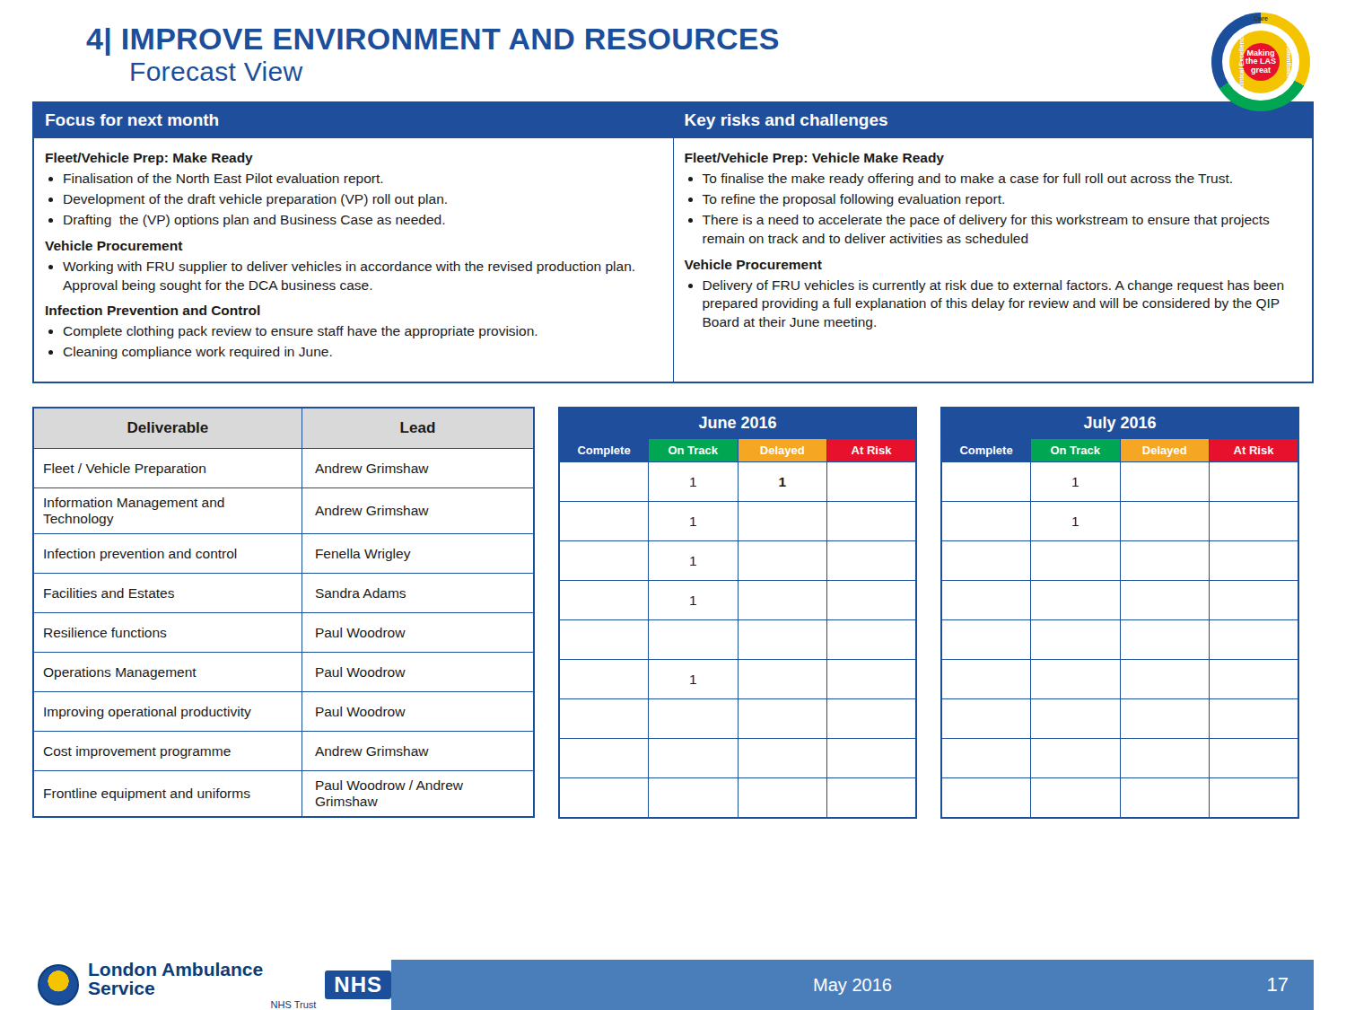Making
the LAS
great
Care Clinical Excellence Commitment
4| IMPROVE ENVIRONMENT AND RESOURCES
Forecast View
| Focus for next month | Key risks and challenges |
| --- | --- |
| Fleet/Vehicle Prep: Make Ready Finalisation of the North East Pilot evaluation report. Development of the draft vehicle preparation (VP) roll out plan. Drafting the (VP) options plan and Business Case as needed. Vehicle Procurement Working with FRU supplier to deliver vehicles in accordance with the revised production plan. Approval being sought for the DCA business case. Infection Prevention and Control Complete clothing pack review to ensure staff have the appropriate provision. Cleaning compliance work required in June. | Fleet/Vehicle Prep: Vehicle Make Ready To finalise the make ready offering and to make a case for full roll out across the Trust. To refine the proposal following evaluation report. There is a need to accelerate the pace of delivery for this workstream to ensure that projects remain on track and to deliver activities as scheduled Vehicle Procurement Delivery of FRU vehicles is currently at risk due to external factors. A change request has been prepared providing a full explanation of this delay for review and will be considered by the QIP Board at their June meeting. |
| Deliverable | Lead |
| --- | --- |
| Fleet / Vehicle Preparation | Andrew Grimshaw |
| Information Management and Technology | Andrew Grimshaw |
| Infection prevention and control | Fenella Wrigley |
| Facilities and Estates | Sandra Adams |
| Resilience functions | Paul Woodrow |
| Operations Management | Paul Woodrow |
| Improving operational productivity | Paul Woodrow |
| Cost improvement programme | Andrew Grimshaw |
| Frontline equipment and uniforms | Paul Woodrow / Andrew Grimshaw |
| June 2016 |
| --- |
| Complete | On Track | Delayed | At Risk |
| | 1 | 1 | |
| | 1 | | |
| | 1 | | |
| | 1 | | |
| | 1 | | |
| July 2016 |
| --- |
| Complete | On Track | Delayed | At Risk |
| | 1 | | |
| | 1 | | |
London Ambulance Service
NHS Trust
NHS
May 2016 17